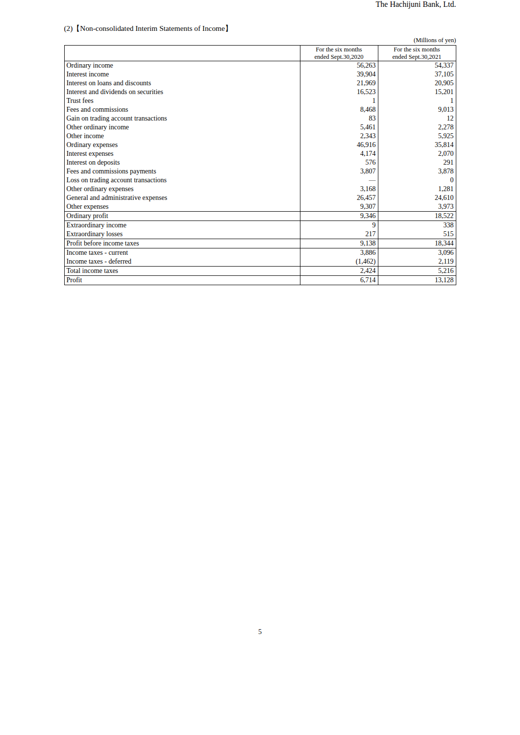The Hachijuni Bank, Ltd.
(2)【Non-consolidated Interim Statements of Income】
(Millions of yen)
| | For the six months ended Sept.30,2020 | For the six months ended Sept.30,2021 |
| --- | --- | --- |
| Ordinary income | 56,263 | 54,337 |
| Interest income | 39,904 | 37,105 |
| Interest on loans and discounts | 21,969 | 20,905 |
| Interest and dividends on securities | 16,523 | 15,201 |
| Trust fees | 1 | 1 |
| Fees and commissions | 8,468 | 9,013 |
| Gain on trading account transactions | 83 | 12 |
| Other ordinary income | 5,461 | 2,278 |
| Other income | 2,343 | 5,925 |
| Ordinary expenses | 46,916 | 35,814 |
| Interest expenses | 4,174 | 2,070 |
| Interest on deposits | 576 | 291 |
| Fees and commissions payments | 3,807 | 3,878 |
| Loss on trading account transactions | — | 0 |
| Other ordinary expenses | 3,168 | 1,281 |
| General and administrative expenses | 26,457 | 24,610 |
| Other expenses | 9,307 | 3,973 |
| Ordinary profit | 9,346 | 18,522 |
| Extraordinary income | 9 | 338 |
| Extraordinary losses | 217 | 515 |
| Profit before income taxes | 9,138 | 18,344 |
| Income taxes - current | 3,886 | 3,096 |
| Income taxes - deferred | (1,462) | 2,119 |
| Total income taxes | 2,424 | 5,216 |
| Profit | 6,714 | 13,128 |
5